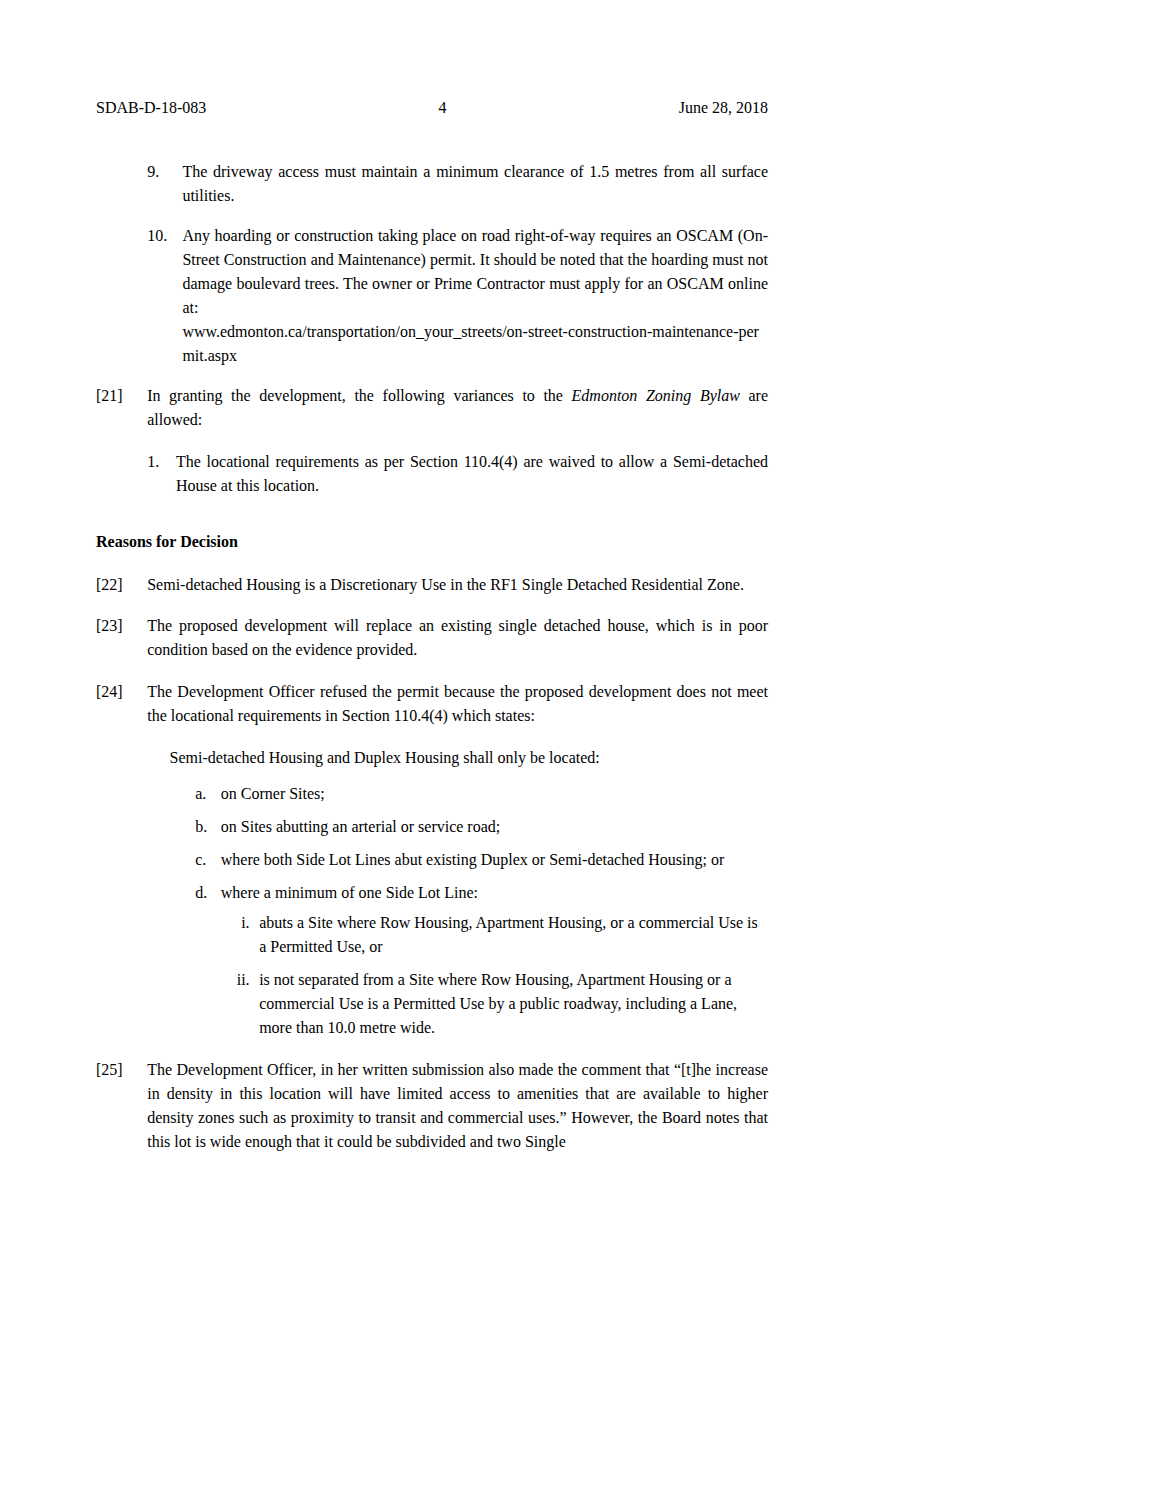SDAB-D-18-083
4
June 28, 2018
9. The driveway access must maintain a minimum clearance of 1.5 metres from all surface utilities.
10. Any hoarding or construction taking place on road right-of-way requires an OSCAM (On-Street Construction and Maintenance) permit. It should be noted that the hoarding must not damage boulevard trees. The owner or Prime Contractor must apply for an OSCAM online at:
www.edmonton.ca/transportation/on_your_streets/on-street-construction-maintenance-permit.aspx
[21]
In granting the development, the following variances to the Edmonton Zoning Bylaw are allowed:
1. The locational requirements as per Section 110.4(4) are waived to allow a Semi-detached House at this location.
Reasons for Decision
[22]
Semi-detached Housing is a Discretionary Use in the RF1 Single Detached Residential Zone.
[23]
The proposed development will replace an existing single detached house, which is in poor condition based on the evidence provided.
[24]
The Development Officer refused the permit because the proposed development does not meet the locational requirements in Section 110.4(4) which states:
Semi-detached Housing and Duplex Housing shall only be located:
a. on Corner Sites;
b. on Sites abutting an arterial or service road;
c. where both Side Lot Lines abut existing Duplex or Semi-detached Housing; or
d. where a minimum of one Side Lot Line:
i. abuts a Site where Row Housing, Apartment Housing, or a commercial Use is a Permitted Use, or
ii. is not separated from a Site where Row Housing, Apartment Housing or a commercial Use is a Permitted Use by a public roadway, including a Lane, more than 10.0 metre wide.
[25]
The Development Officer, in her written submission also made the comment that “[t]he increase in density in this location will have limited access to amenities that are available to higher density zones such as proximity to transit and commercial uses.” However, the Board notes that this lot is wide enough that it could be subdivided and two Single